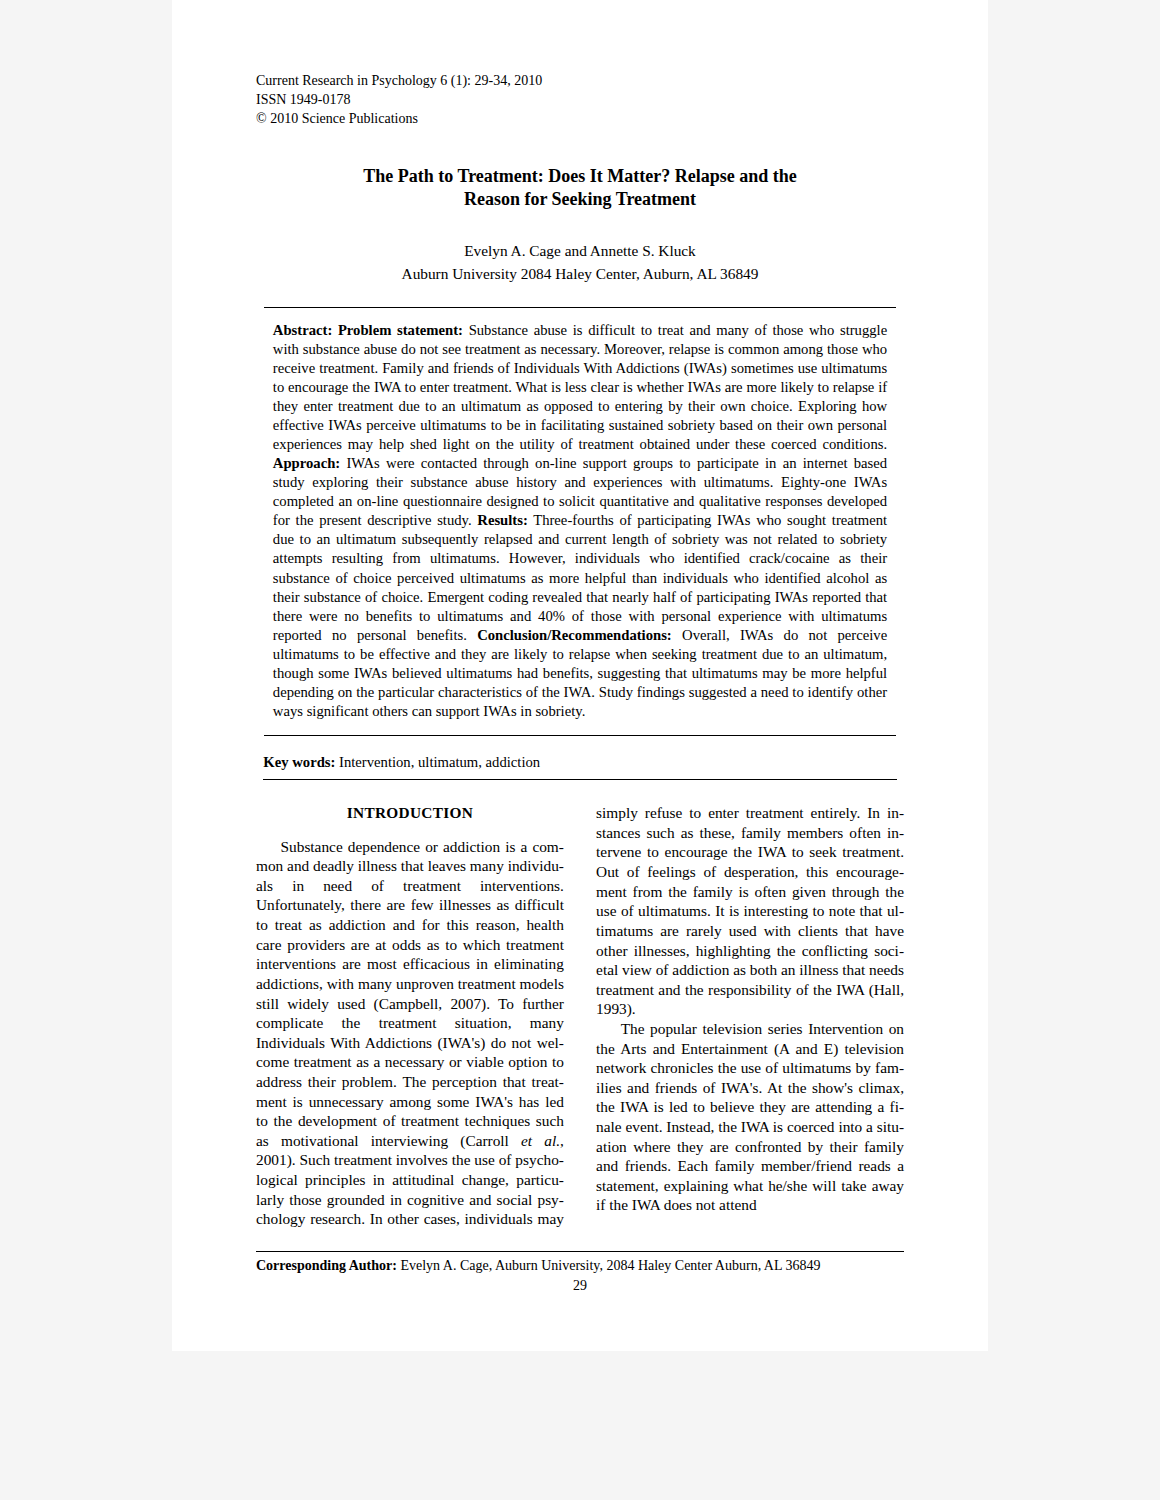Current Research in Psychology 6 (1): 29-34, 2010
ISSN 1949-0178
© 2010 Science Publications
The Path to Treatment: Does It Matter? Relapse and the
Reason for Seeking Treatment
Evelyn A. Cage and Annette S. Kluck
Auburn University 2084 Haley Center, Auburn, AL 36849
Abstract: Problem statement: Substance abuse is difficult to treat and many of those who struggle with substance abuse do not see treatment as necessary. Moreover, relapse is common among those who receive treatment. Family and friends of Individuals With Addictions (IWAs) sometimes use ultimatums to encourage the IWA to enter treatment. What is less clear is whether IWAs are more likely to relapse if they enter treatment due to an ultimatum as opposed to entering by their own choice. Exploring how effective IWAs perceive ultimatums to be in facilitating sustained sobriety based on their own personal experiences may help shed light on the utility of treatment obtained under these coerced conditions. Approach: IWAs were contacted through on-line support groups to participate in an internet based study exploring their substance abuse history and experiences with ultimatums. Eighty-one IWAs completed an on-line questionnaire designed to solicit quantitative and qualitative responses developed for the present descriptive study. Results: Three-fourths of participating IWAs who sought treatment due to an ultimatum subsequently relapsed and current length of sobriety was not related to sobriety attempts resulting from ultimatums. However, individuals who identified crack/cocaine as their substance of choice perceived ultimatums as more helpful than individuals who identified alcohol as their substance of choice. Emergent coding revealed that nearly half of participating IWAs reported that there were no benefits to ultimatums and 40% of those with personal experience with ultimatums reported no personal benefits. Conclusion/Recommendations: Overall, IWAs do not perceive ultimatums to be effective and they are likely to relapse when seeking treatment due to an ultimatum, though some IWAs believed ultimatums had benefits, suggesting that ultimatums may be more helpful depending on the particular characteristics of the IWA. Study findings suggested a need to identify other ways significant others can support IWAs in sobriety.
Key words: Intervention, ultimatum, addiction
INTRODUCTION
Substance dependence or addiction is a common and deadly illness that leaves many individuals in need of treatment interventions. Unfortunately, there are few illnesses as difficult to treat as addiction and for this reason, health care providers are at odds as to which treatment interventions are most efficacious in eliminating addictions, with many unproven treatment models still widely used (Campbell, 2007). To further complicate the treatment situation, many Individuals With Addictions (IWA's) do not welcome treatment as a necessary or viable option to address their problem. The perception that treatment is unnecessary among some IWA's has led to the development of treatment techniques such as motivational interviewing (Carroll et al., 2001). Such treatment involves the use of psychological principles in attitudinal change, particularly those grounded in cognitive and social psychology research. In other cases, individuals may simply refuse to enter treatment entirely. In instances such as these, family members often intervene to encourage the IWA to seek treatment. Out of feelings of desperation, this encouragement from the family is often given through the use of ultimatums. It is interesting to note that ultimatums are rarely used with clients that have other illnesses, highlighting the conflicting societal view of addiction as both an illness that needs treatment and the responsibility of the IWA (Hall, 1993).
The popular television series Intervention on the Arts and Entertainment (A and E) television network chronicles the use of ultimatums by families and friends of IWA's. At the show's climax, the IWA is led to believe they are attending a finale event. Instead, the IWA is coerced into a situation where they are confronted by their family and friends. Each family member/friend reads a statement, explaining what he/she will take away if the IWA does not attend
Corresponding Author: Evelyn A. Cage, Auburn University, 2084 Haley Center Auburn, AL 36849
29